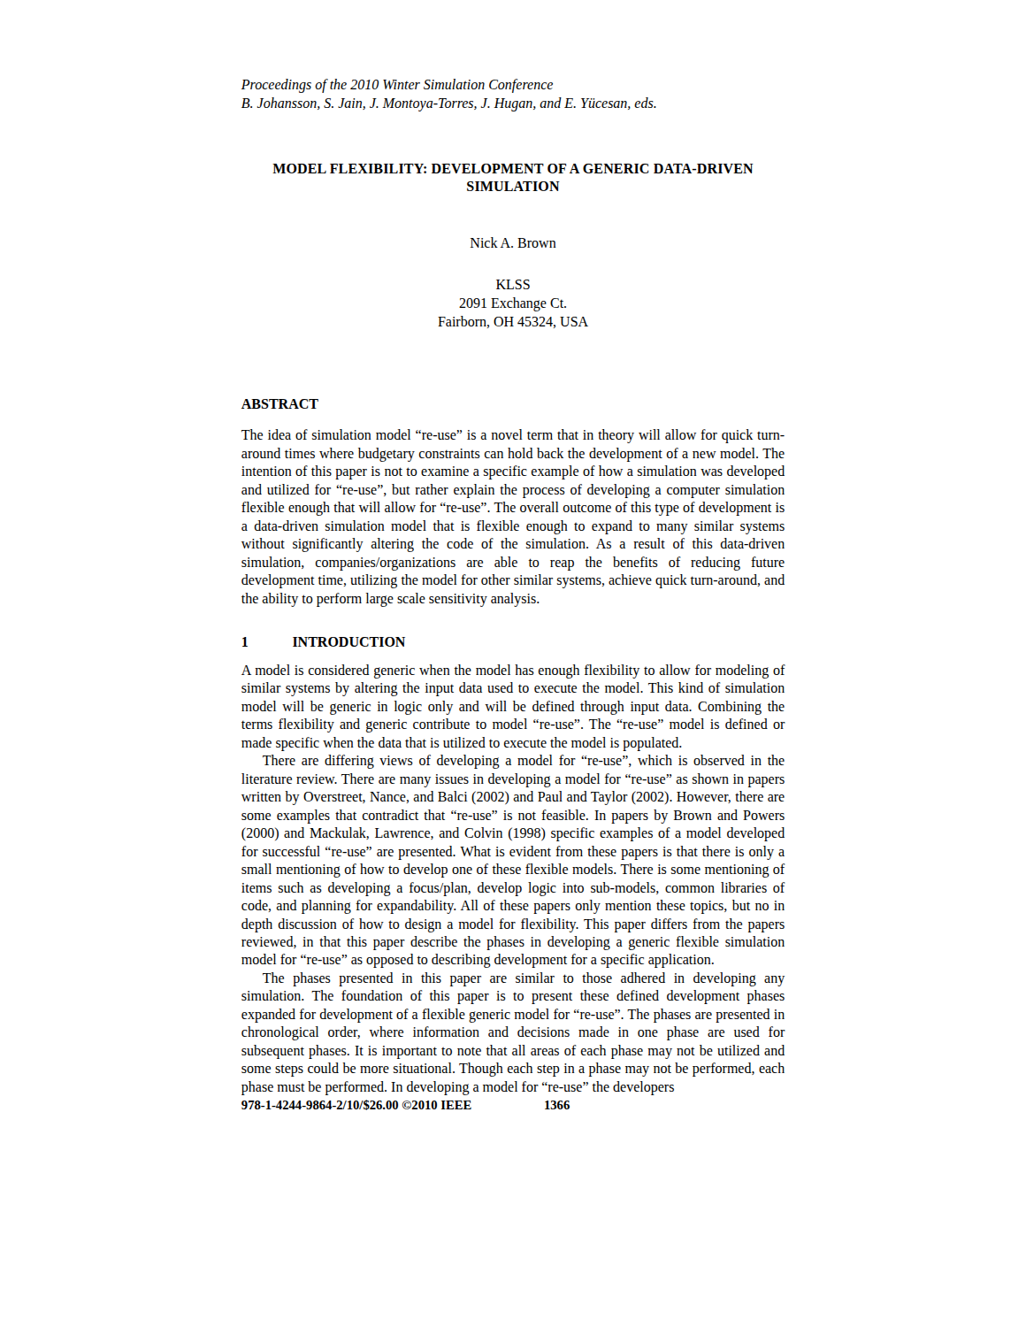Proceedings of the 2010 Winter Simulation Conference
B. Johansson, S. Jain, J. Montoya-Torres, J. Hugan, and E. Yücesan, eds.
MODEL FLEXIBILITY: DEVELOPMENT OF A GENERIC DATA-DRIVEN SIMULATION
Nick A. Brown
KLSS
2091 Exchange Ct.
Fairborn, OH 45324, USA
ABSTRACT
The idea of simulation model “re-use” is a novel term that in theory will allow for quick turn-around times where budgetary constraints can hold back the development of a new model. The intention of this paper is not to examine a specific example of how a simulation was developed and utilized for “re-use”, but rather explain the process of developing a computer simulation flexible enough that will allow for “re-use”. The overall outcome of this type of development is a data-driven simulation model that is flexible enough to expand to many similar systems without significantly altering the code of the simulation. As a result of this data-driven simulation, companies/organizations are able to reap the benefits of reducing future development time, utilizing the model for other similar systems, achieve quick turn-around, and the ability to perform large scale sensitivity analysis.
1 INTRODUCTION
A model is considered generic when the model has enough flexibility to allow for modeling of similar systems by altering the input data used to execute the model. This kind of simulation model will be generic in logic only and will be defined through input data. Combining the terms flexibility and generic contribute to model “re-use”. The “re-use” model is defined or made specific when the data that is utilized to execute the model is populated.
There are differing views of developing a model for “re-use”, which is observed in the literature review. There are many issues in developing a model for “re-use” as shown in papers written by Overstreet, Nance, and Balci (2002) and Paul and Taylor (2002). However, there are some examples that contradict that “re-use” is not feasible. In papers by Brown and Powers (2000) and Mackulak, Lawrence, and Colvin (1998) specific examples of a model developed for successful “re-use” are presented. What is evident from these papers is that there is only a small mentioning of how to develop one of these flexible models. There is some mentioning of items such as developing a focus/plan, develop logic into sub-models, common libraries of code, and planning for expandability. All of these papers only mention these topics, but no in depth discussion of how to design a model for flexibility. This paper differs from the papers reviewed, in that this paper describe the phases in developing a generic flexible simulation model for “re-use” as opposed to describing development for a specific application.
The phases presented in this paper are similar to those adhered in developing any simulation. The foundation of this paper is to present these defined development phases expanded for development of a flexible generic model for “re-use”. The phases are presented in chronological order, where information and decisions made in one phase are used for subsequent phases. It is important to note that all areas of each phase may not be utilized and some steps could be more situational. Though each step in a phase may not be performed, each phase must be performed. In developing a model for “re-use” the developers
978-1-4244-9864-2/10/$26.00 ©2010 IEEE 1366